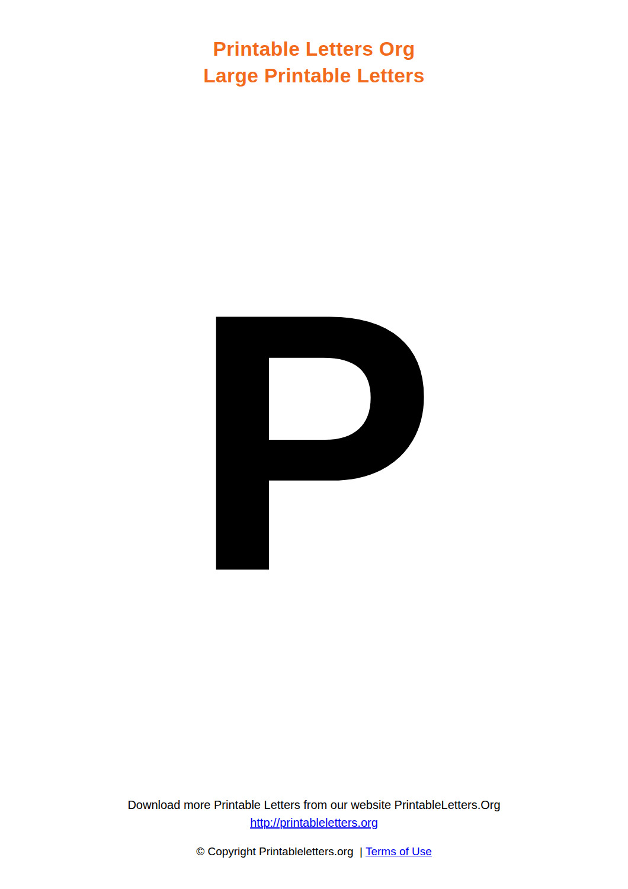Printable Letters Org Large Printable Letters
P
Download more Printable Letters from our website PrintableLetters.Org
http://printableletters.org
© Copyright Printableletters.org | Terms of Use